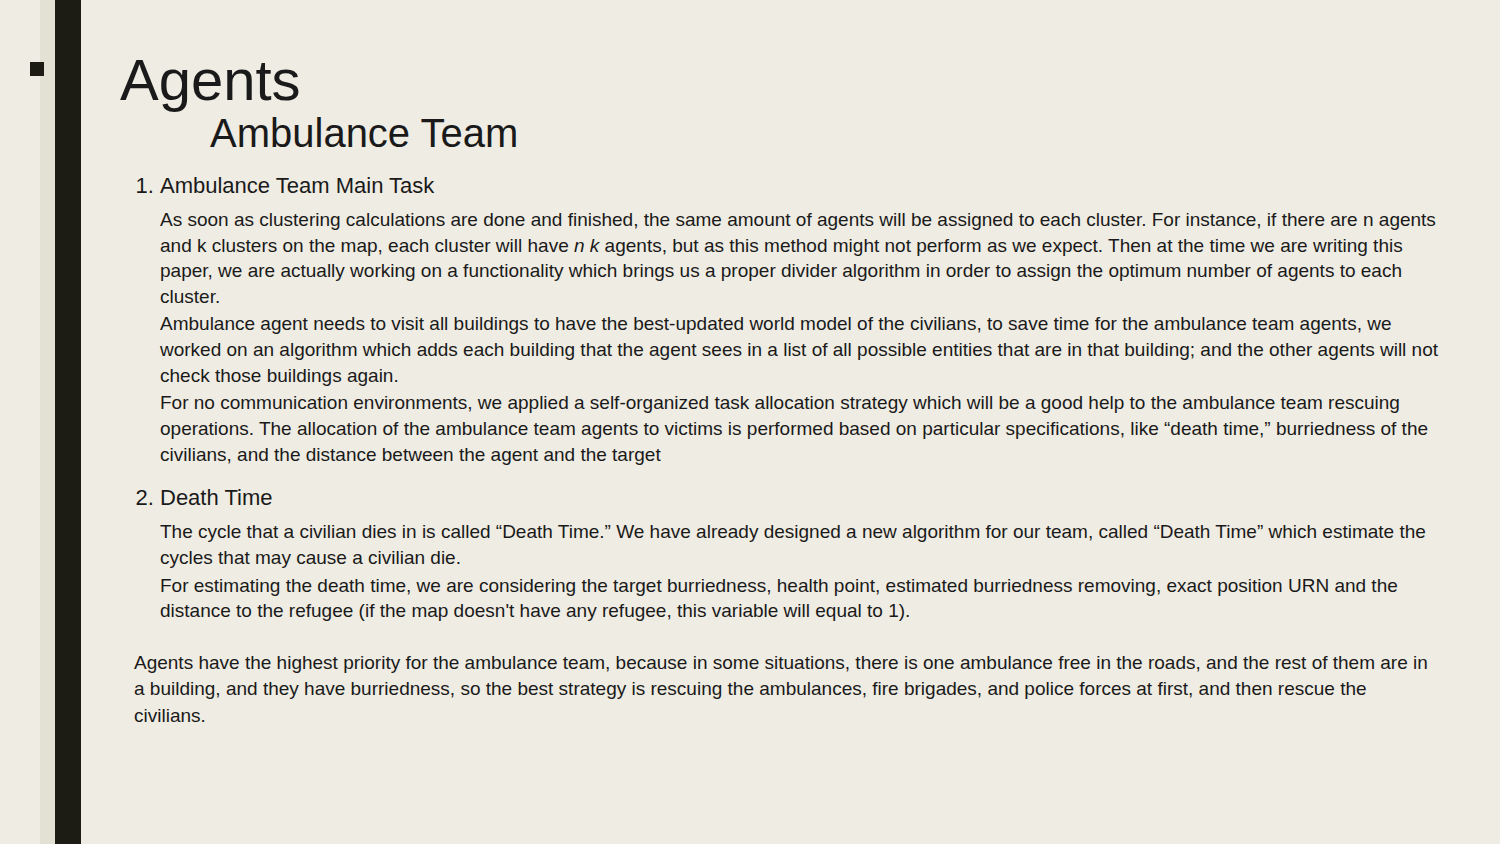Agents
Ambulance Team
Ambulance Team Main Task
As soon as clustering calculations are done and finished, the same amount of agents will be assigned to each cluster. For instance, if there are n agents and k clusters on the map, each cluster will have n k agents, but as this method might not perform as we expect. Then at the time we are writing this paper, we are actually working on a functionality which brings us a proper divider algorithm in order to assign the optimum number of agents to each cluster.
Ambulance agent needs to visit all buildings to have the best-updated world model of the civilians, to save time for the ambulance team agents, we worked on an algorithm which adds each building that the agent sees in a list of all possible entities that are in that building; and the other agents will not check those buildings again.
For no communication environments, we applied a self-organized task allocation strategy which will be a good help to the ambulance team rescuing operations. The allocation of the ambulance team agents to victims is performed based on particular specifications, like “death time,” burriedness of the civilians, and the distance between the agent and the target
Death Time
The cycle that a civilian dies in is called “Death Time.” We have already designed a new algorithm for our team, called “Death Time” which estimate the cycles that may cause a civilian die.
For estimating the death time, we are considering the target burriedness, health point, estimated burriedness removing, exact position URN and the distance to the refugee (if the map doesn't have any refugee, this variable will equal to 1).
Agents have the highest priority for the ambulance team, because in some situations, there is one ambulance free in the roads, and the rest of them are in a building, and they have burriedness, so the best strategy is rescuing the ambulances, fire brigades, and police forces at first, and then rescue the civilians.